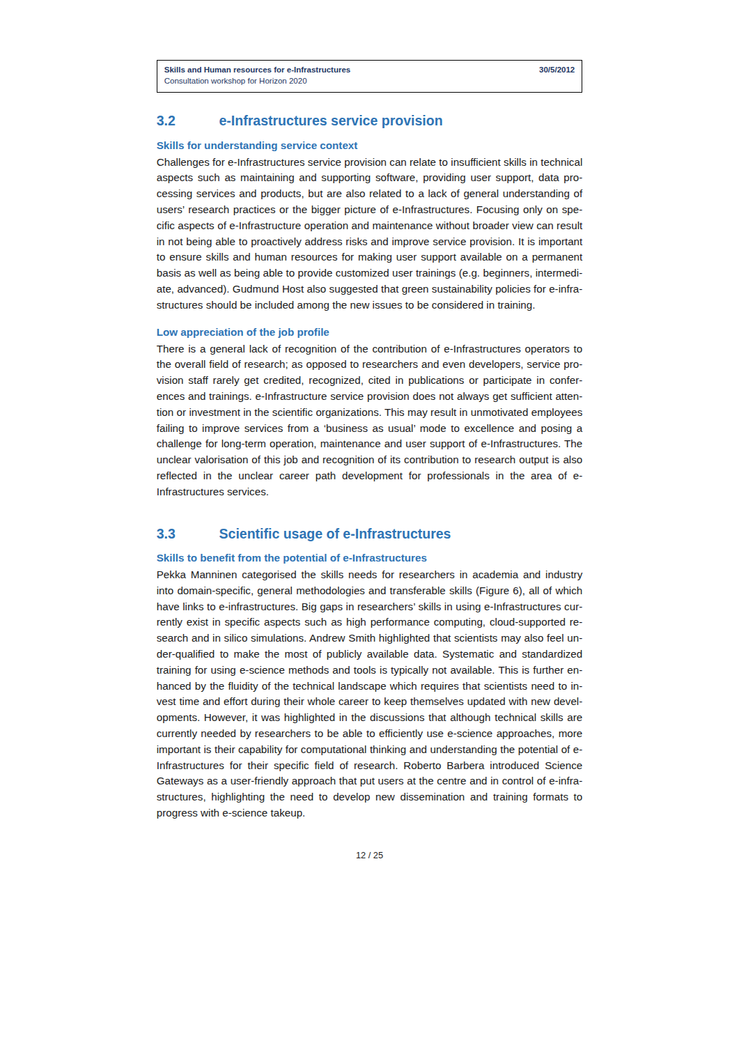Skills and Human resources for e-Infrastructures 30/5/2012
Consultation workshop for Horizon 2020
3.2 e-Infrastructures service provision
Skills for understanding service context
Challenges for e-Infrastructures service provision can relate to insufficient skills in technical aspects such as maintaining and supporting software, providing user support, data processing services and products, but are also related to a lack of general understanding of users’ research practices or the bigger picture of e-Infrastructures. Focusing only on specific aspects of e-Infrastructure operation and maintenance without broader view can result in not being able to proactively address risks and improve service provision. It is important to ensure skills and human resources for making user support available on a permanent basis as well as being able to provide customized user trainings (e.g. beginners, intermediate, advanced). Gudmund Host also suggested that green sustainability policies for e-infrastructures should be included among the new issues to be considered in training.
Low appreciation of the job profile
There is a general lack of recognition of the contribution of e-Infrastructures operators to the overall field of research; as opposed to researchers and even developers, service provision staff rarely get credited, recognized, cited in publications or participate in conferences and trainings. e-Infrastructure service provision does not always get sufficient attention or investment in the scientific organizations. This may result in unmotivated employees failing to improve services from a ‘business as usual’ mode to excellence and posing a challenge for long-term operation, maintenance and user support of e-Infrastructures. The unclear valorisation of this job and recognition of its contribution to research output is also reflected in the unclear career path development for professionals in the area of e-Infrastructures services.
3.3 Scientific usage of e-Infrastructures
Skills to benefit from the potential of e-Infrastructures
Pekka Manninen categorised the skills needs for researchers in academia and industry into domain-specific, general methodologies and transferable skills (Figure 6), all of which have links to e-infrastructures. Big gaps in researchers’ skills in using e-Infrastructures currently exist in specific aspects such as high performance computing, cloud-supported research and in silico simulations. Andrew Smith highlighted that scientists may also feel under-qualified to make the most of publicly available data. Systematic and standardized training for using e-science methods and tools is typically not available. This is further enhanced by the fluidity of the technical landscape which requires that scientists need to invest time and effort during their whole career to keep themselves updated with new developments. However, it was highlighted in the discussions that although technical skills are currently needed by researchers to be able to efficiently use e-science approaches, more important is their capability for computational thinking and understanding the potential of e-Infrastructures for their specific field of research. Roberto Barbera introduced Science Gateways as a user-friendly approach that put users at the centre and in control of e-infrastructures, highlighting the need to develop new dissemination and training formats to progress with e-science takeup.
12 / 25